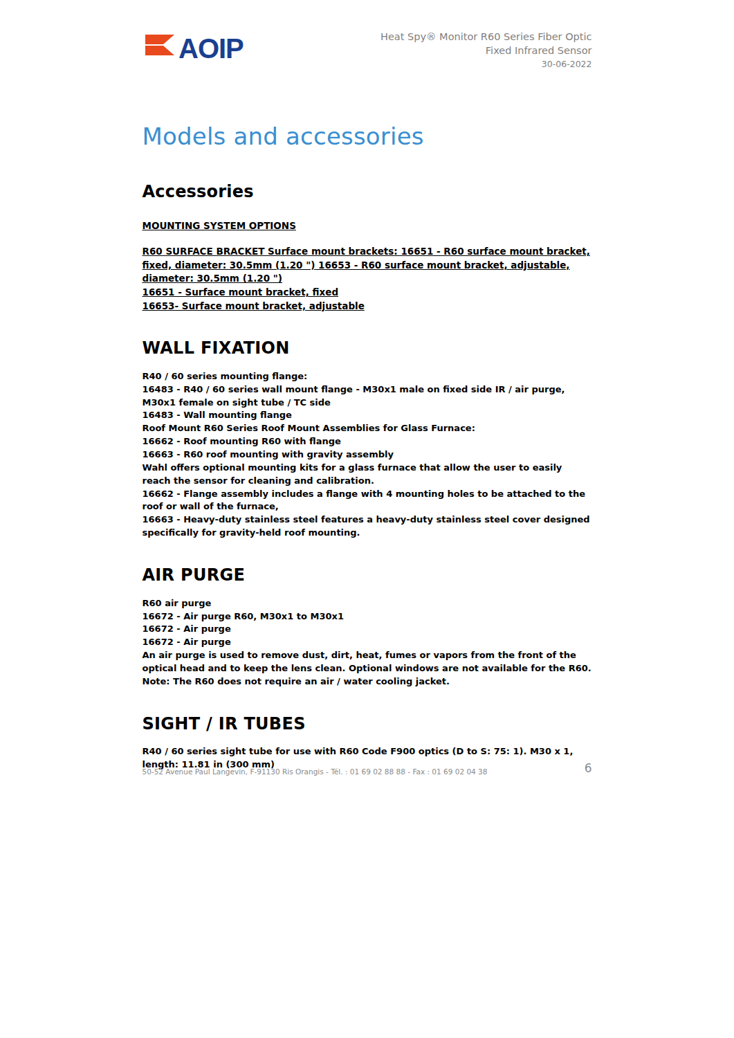AOIP
Heat Spy® Monitor R60 Series Fiber Optic
Fixed Infrared Sensor
30-06-2022
Models and accessories
Accessories
MOUNTING SYSTEM OPTIONS
R60 SURFACE BRACKET Surface mount brackets: 16651 - R60 surface mount bracket, fixed, diameter: 30.5mm (1.20 ") 16653 - R60 surface mount bracket, adjustable, diameter: 30.5mm (1.20 ")
16651 - Surface mount bracket, fixed
16653- Surface mount bracket, adjustable
WALL FIXATION
R40 / 60 series mounting flange:
16483 - R40 / 60 series wall mount flange - M30x1 male on fixed side IR / air purge, M30x1 female on sight tube / TC side
16483 - Wall mounting flange
Roof Mount R60 Series Roof Mount Assemblies for Glass Furnace:
16662 - Roof mounting R60 with flange
16663 - R60 roof mounting with gravity assembly
Wahl offers optional mounting kits for a glass furnace that allow the user to easily reach the sensor for cleaning and calibration.
16662 - Flange assembly includes a flange with 4 mounting holes to be attached to the roof or wall of the furnace,
16663 - Heavy-duty stainless steel features a heavy-duty stainless steel cover designed specifically for gravity-held roof mounting.
AIR PURGE
R60 air purge
16672 - Air purge R60, M30x1 to M30x1
16672 - Air purge
16672 - Air purge
An air purge is used to remove dust, dirt, heat, fumes or vapors from the front of the optical head and to keep the lens clean. Optional windows are not available for the R60.
Note: The R60 does not require an air / water cooling jacket.
SIGHT / IR TUBES
R40 / 60 series sight tube for use with R60 Code F900 optics (D to S: 75: 1). M30 x 1, length: 11.81 in (300 mm)
50-52 Avenue Paul Langevin, F-91130 Ris Orangis - Tél. : 01 69 02 88 88 - Fax : 01 69 02 04 38
6